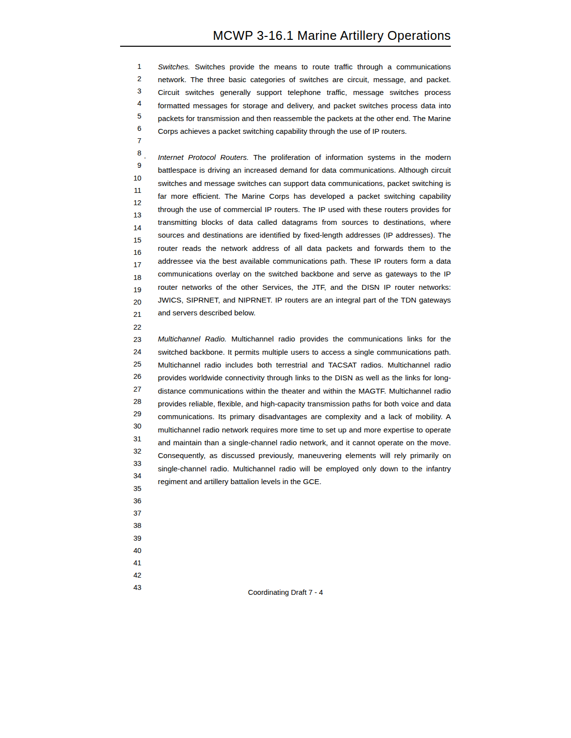MCWP 3-16.1 Marine Artillery Operations
1
2
3
4
5
6
7
8
9
10
11
12
13
14
15
16
17
18
19
20
21
22
23
24
25
26
27
28
29
30
31
32
33
34
35
36
37
38
39
40
41
42
43
Switches. Switches provide the means to route traffic through a communications network. The three basic categories of switches are circuit, message, and packet. Circuit switches generally support telephone traffic, message switches process formatted messages for storage and delivery, and packet switches process data into packets for transmission and then reassemble the packets at the other end. The Marine Corps achieves a packet switching capability through the use of IP routers.
·Internet Protocol Routers. The proliferation of information systems in the modern battlespace is driving an increased demand for data communications. Although circuit switches and message switches can support data communications, packet switching is far more efficient. The Marine Corps has developed a packet switching capability through the use of commercial IP routers. The IP used with these routers provides for transmitting blocks of data called datagrams from sources to destinations, where sources and destinations are identified by fixed-length addresses (IP addresses). The router reads the network address of all data packets and forwards them to the addressee via the best available communications path. These IP routers form a data communications overlay on the switched backbone and serve as gateways to the IP router networks of the other Services, the JTF, and the DISN IP router networks: JWICS, SIPRNET, and NIPRNET. IP routers are an integral part of the TDN gateways and servers described below.
Multichannel Radio. Multichannel radio provides the communications links for the switched backbone. It permits multiple users to access a single communications path. Multichannel radio includes both terrestrial and TACSAT radios. Multichannel radio provides worldwide connectivity through links to the DISN as well as the links for long-distance communications within the theater and within the MAGTF. Multichannel radio provides reliable, flexible, and high-capacity transmission paths for both voice and data communications. Its primary disadvantages are complexity and a lack of mobility. A multichannel radio network requires more time to set up and more expertise to operate and maintain than a single-channel radio network, and it cannot operate on the move. Consequently, as discussed previously, maneuvering elements will rely primarily on single-channel radio. Multichannel radio will be employed only down to the infantry regiment and artillery battalion levels in the GCE.
Coordinating Draft 7 - 4